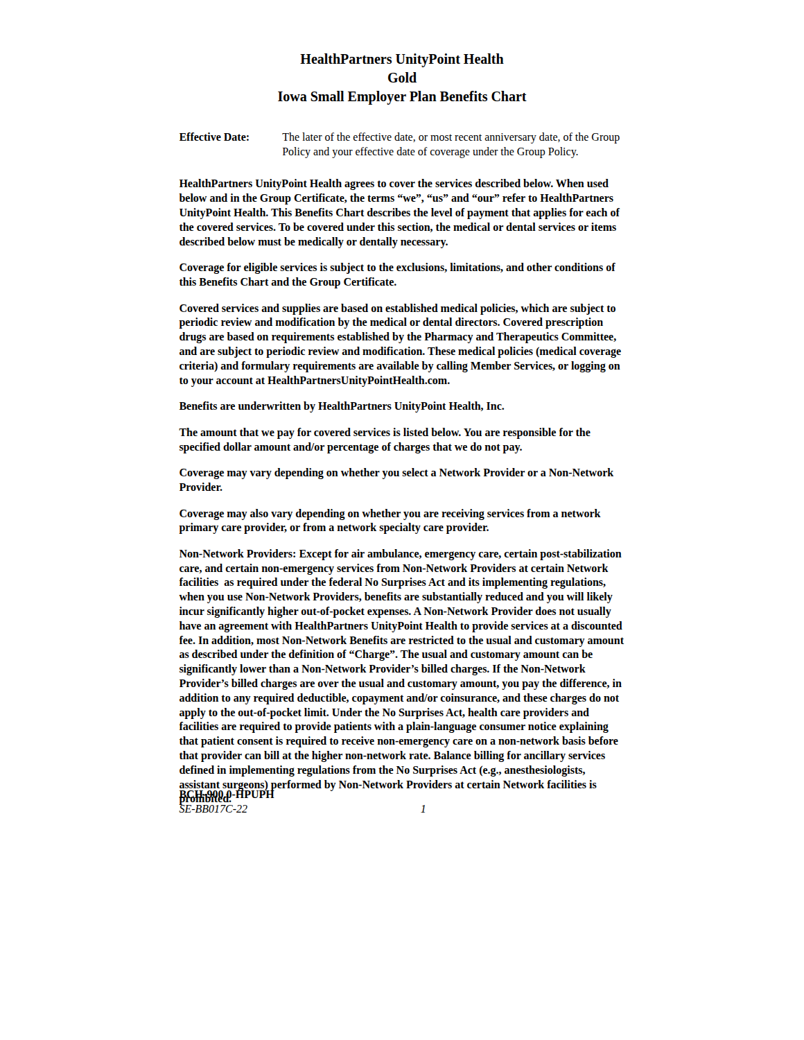HealthPartners UnityPoint Health
Gold
Iowa Small Employer Plan Benefits Chart
Effective Date:
The later of the effective date, or most recent anniversary date, of the Group Policy and your effective date of coverage under the Group Policy.
HealthPartners UnityPoint Health agrees to cover the services described below. When used below and in the Group Certificate, the terms “we”, “us” and “our” refer to HealthPartners UnityPoint Health. This Benefits Chart describes the level of payment that applies for each of the covered services. To be covered under this section, the medical or dental services or items described below must be medically or dentally necessary.
Coverage for eligible services is subject to the exclusions, limitations, and other conditions of this Benefits Chart and the Group Certificate.
Covered services and supplies are based on established medical policies, which are subject to periodic review and modification by the medical or dental directors. Covered prescription drugs are based on requirements established by the Pharmacy and Therapeutics Committee, and are subject to periodic review and modification. These medical policies (medical coverage criteria) and formulary requirements are available by calling Member Services, or logging on to your account at HealthPartnersUnityPointHealth.com.
Benefits are underwritten by HealthPartners UnityPoint Health, Inc.
The amount that we pay for covered services is listed below. You are responsible for the specified dollar amount and/or percentage of charges that we do not pay.
Coverage may vary depending on whether you select a Network Provider or a Non-Network Provider.
Coverage may also vary depending on whether you are receiving services from a network primary care provider, or from a network specialty care provider.
Non-Network Providers: Except for air ambulance, emergency care, certain post-stabilization care, and certain non-emergency services from Non-Network Providers at certain Network facilities as required under the federal No Surprises Act and its implementing regulations, when you use Non-Network Providers, benefits are substantially reduced and you will likely incur significantly higher out-of-pocket expenses. A Non-Network Provider does not usually have an agreement with HealthPartners UnityPoint Health to provide services at a discounted fee. In addition, most Non-Network Benefits are restricted to the usual and customary amount as described under the definition of “Charge”. The usual and customary amount can be significantly lower than a Non-Network Provider’s billed charges. If the Non-Network Provider’s billed charges are over the usual and customary amount, you pay the difference, in addition to any required deductible, copayment and/or coinsurance, and these charges do not apply to the out-of-pocket limit. Under the No Surprises Act, health care providers and facilities are required to provide patients with a plain-language consumer notice explaining that patient consent is required to receive non-emergency care on a non-network basis before that provider can bill at the higher non-network rate. Balance billing for ancillary services defined in implementing regulations from the No Surprises Act (e.g., anesthesiologists, assistant surgeons) performed by Non-Network Providers at certain Network facilities is prohibited.
BCH-900.0-HPUPH
SE-BB017C-221